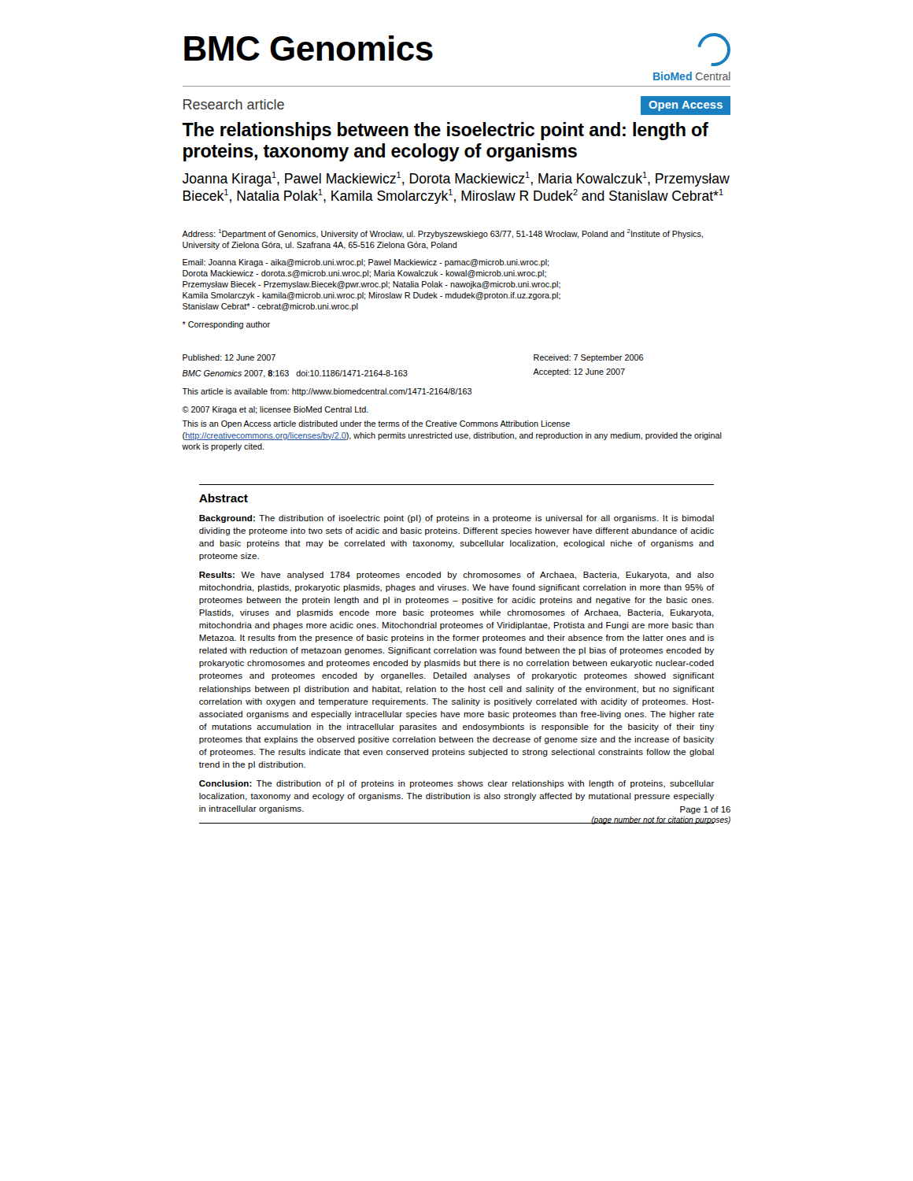BMC Genomics
BioMed Central
Research article
Open Access
The relationships between the isoelectric point and: length of proteins, taxonomy and ecology of organisms
Joanna Kiraga1, Pawel Mackiewicz1, Dorota Mackiewicz1, Maria Kowalczuk1, Przemysław Biecek1, Natalia Polak1, Kamila Smolarczyk1, Miroslaw R Dudek2 and Stanislaw Cebrat*1
Address: 1Department of Genomics, University of Wrocław, ul. Przybyszewskiego 63/77, 51-148 Wrocław, Poland and 2Institute of Physics, University of Zielona Góra, ul. Szafrana 4A, 65-516 Zielona Góra, Poland
Email: Joanna Kiraga - aika@microb.uni.wroc.pl; Pawel Mackiewicz - pamac@microb.uni.wroc.pl;
Dorota Mackiewicz - dorota.s@microb.uni.wroc.pl; Maria Kowalczuk - kowal@microb.uni.wroc.pl;
Przemysław Biecek - Przemyslaw.Biecek@pwr.wroc.pl; Natalia Polak - nawojka@microb.uni.wroc.pl;
Kamila Smolarczyk - kamila@microb.uni.wroc.pl; Miroslaw R Dudek - mdudek@proton.if.uz.zgora.pl;
Stanislaw Cebrat* - cebrat@microb.uni.wroc.pl
* Corresponding author
Published: 12 June 2007
BMC Genomics 2007, 8:163 doi:10.1186/1471-2164-8-163
Received: 7 September 2006
Accepted: 12 June 2007
This article is available from: http://www.biomedcentral.com/1471-2164/8/163
© 2007 Kiraga et al; licensee BioMed Central Ltd.
This is an Open Access article distributed under the terms of the Creative Commons Attribution License (http://creativecommons.org/licenses/by/2.0), which permits unrestricted use, distribution, and reproduction in any medium, provided the original work is properly cited.
Abstract
Background: The distribution of isoelectric point (pI) of proteins in a proteome is universal for all organisms. It is bimodal dividing the proteome into two sets of acidic and basic proteins. Different species however have different abundance of acidic and basic proteins that may be correlated with taxonomy, subcellular localization, ecological niche of organisms and proteome size.
Results: We have analysed 1784 proteomes encoded by chromosomes of Archaea, Bacteria, Eukaryota, and also mitochondria, plastids, prokaryotic plasmids, phages and viruses. We have found significant correlation in more than 95% of proteomes between the protein length and pI in proteomes – positive for acidic proteins and negative for the basic ones. Plastids, viruses and plasmids encode more basic proteomes while chromosomes of Archaea, Bacteria, Eukaryota, mitochondria and phages more acidic ones. Mitochondrial proteomes of Viridiplantae, Protista and Fungi are more basic than Metazoa. It results from the presence of basic proteins in the former proteomes and their absence from the latter ones and is related with reduction of metazoan genomes. Significant correlation was found between the pI bias of proteomes encoded by prokaryotic chromosomes and proteomes encoded by plasmids but there is no correlation between eukaryotic nuclear-coded proteomes and proteomes encoded by organelles. Detailed analyses of prokaryotic proteomes showed significant relationships between pI distribution and habitat, relation to the host cell and salinity of the environment, but no significant correlation with oxygen and temperature requirements. The salinity is positively correlated with acidity of proteomes. Host-associated organisms and especially intracellular species have more basic proteomes than free-living ones. The higher rate of mutations accumulation in the intracellular parasites and endosymbionts is responsible for the basicity of their tiny proteomes that explains the observed positive correlation between the decrease of genome size and the increase of basicity of proteomes. The results indicate that even conserved proteins subjected to strong selectional constraints follow the global trend in the pI distribution.
Conclusion: The distribution of pI of proteins in proteomes shows clear relationships with length of proteins, subcellular localization, taxonomy and ecology of organisms. The distribution is also strongly affected by mutational pressure especially in intracellular organisms.
Page 1 of 16
(page number not for citation purposes)